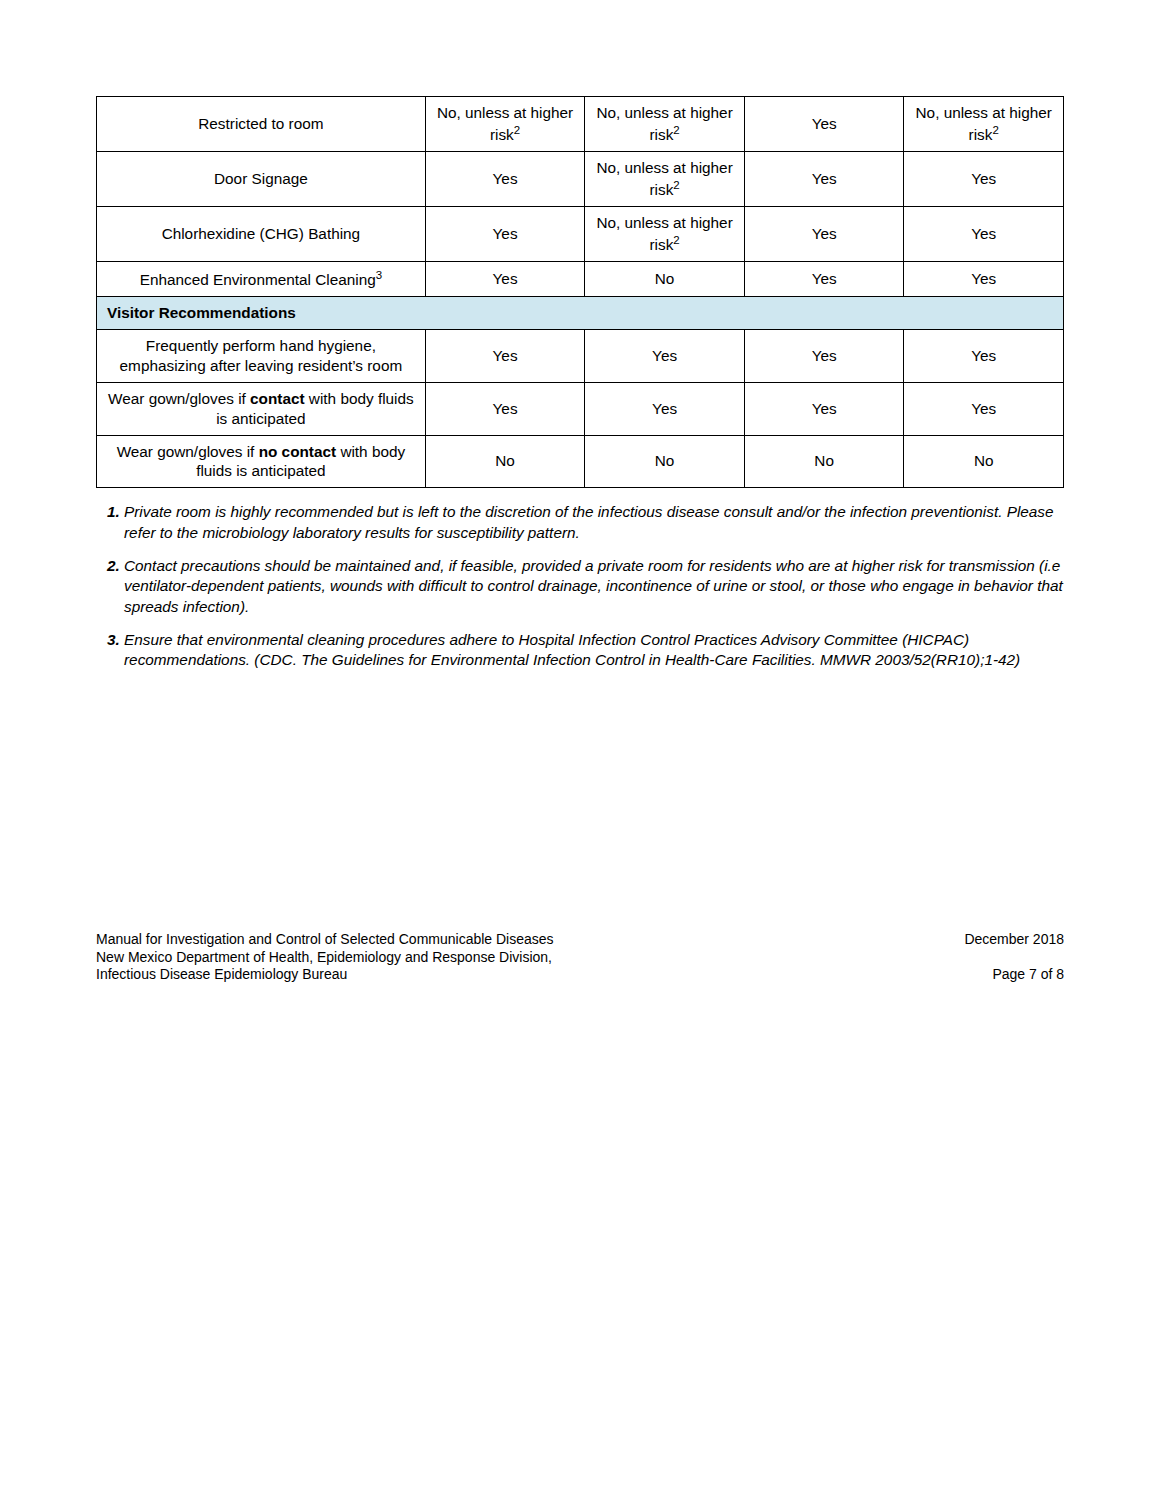| Restricted to room | No, unless at higher risk 2 | No, unless at higher risk 2 | Yes | No, unless at higher risk 2 |
| Door Signage | Yes | No, unless at higher risk 2 | Yes | Yes |
| Chlorhexidine (CHG) Bathing | Yes | No, unless at higher risk 2 | Yes | Yes |
| Enhanced Environmental Cleaning 3 | Yes | No | Yes | Yes |
| Visitor Recommendations |
| Frequently perform hand hygiene, emphasizing after leaving resident’s room | Yes | Yes | Yes | Yes |
| Wear gown/gloves if contact with body fluids is anticipated | Yes | Yes | Yes | Yes |
| Wear gown/gloves if no contact with body fluids is anticipated | No | No | No | No |
Private room is highly recommended but is left to the discretion of the infectious disease consult and/or the infection preventionist. Please refer to the microbiology laboratory results for susceptibility pattern.
Contact precautions should be maintained and, if feasible, provided a private room for residents who are at higher risk for transmission (i.e ventilator-dependent patients, wounds with difficult to control drainage, incontinence of urine or stool, or those who engage in behavior that spreads infection).
Ensure that environmental cleaning procedures adhere to Hospital Infection Control Practices Advisory Committee (HICPAC) recommendations. (CDC. The Guidelines for Environmental Infection Control in Health-Care Facilities. MMWR 2003/52(RR10);1-42)
Manual for Investigation and Control of Selected Communicable Diseases
New Mexico Department of Health, Epidemiology and Response Division,
Infectious Disease Epidemiology Bureau
December 2018
Page 7 of 8